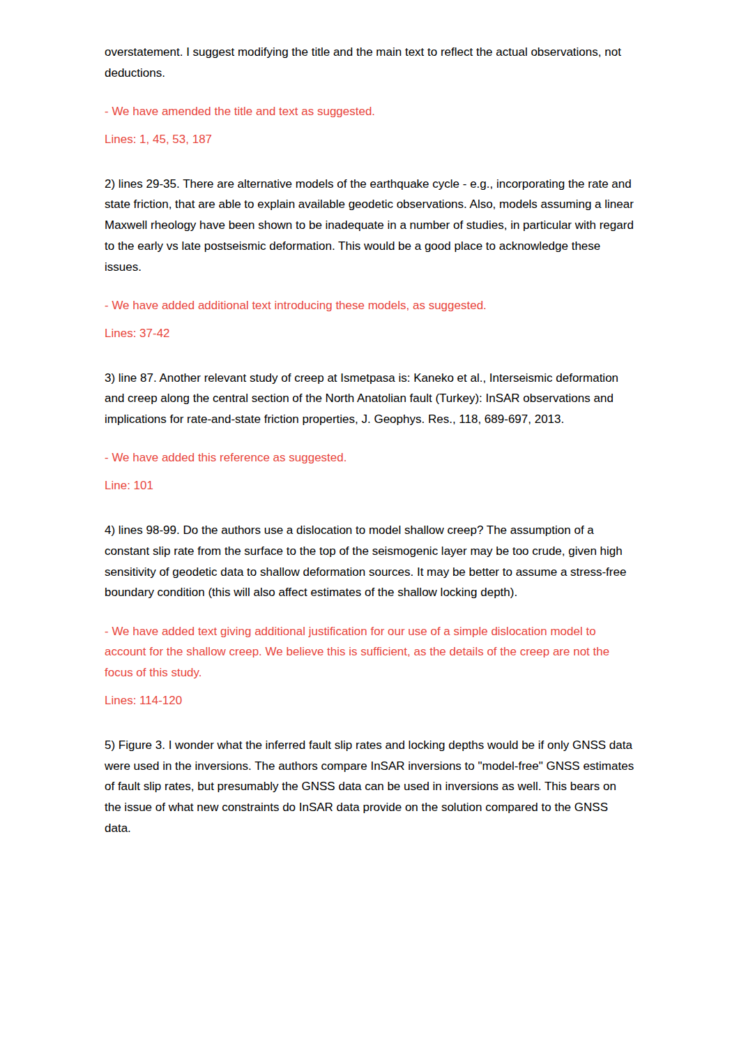overstatement. I suggest modifying the title and the main text to reflect the actual observations, not deductions.
- We have amended the title and text as suggested.
Lines: 1, 45, 53, 187
2) lines 29-35. There are alternative models of the earthquake cycle - e.g., incorporating the rate and state friction, that are able to explain available geodetic observations. Also, models assuming a linear Maxwell rheology have been shown to be inadequate in a number of studies, in particular with regard to the early vs late postseismic deformation. This would be a good place to acknowledge these issues.
- We have added additional text introducing these models, as suggested.
Lines: 37-42
3) line 87. Another relevant study of creep at Ismetpasa is: Kaneko et al., Interseismic deformation and creep along the central section of the North Anatolian fault (Turkey): InSAR observations and implications for rate-and-state friction properties, J. Geophys. Res., 118, 689-697, 2013.
- We have added this reference as suggested.
Line: 101
4) lines 98-99. Do the authors use a dislocation to model shallow creep? The assumption of a constant slip rate from the surface to the top of the seismogenic layer may be too crude, given high sensitivity of geodetic data to shallow deformation sources. It may be better to assume a stress-free boundary condition (this will also affect estimates of the shallow locking depth).
- We have added text giving additional justification for our use of a simple dislocation model to account for the shallow creep. We believe this is sufficient, as the details of the creep are not the focus of this study.
Lines: 114-120
5) Figure 3. I wonder what the inferred fault slip rates and locking depths would be if only GNSS data were used in the inversions. The authors compare InSAR inversions to "model-free" GNSS estimates of fault slip rates, but presumably the GNSS data can be used in inversions as well. This bears on the issue of what new constraints do InSAR data provide on the solution compared to the GNSS data.